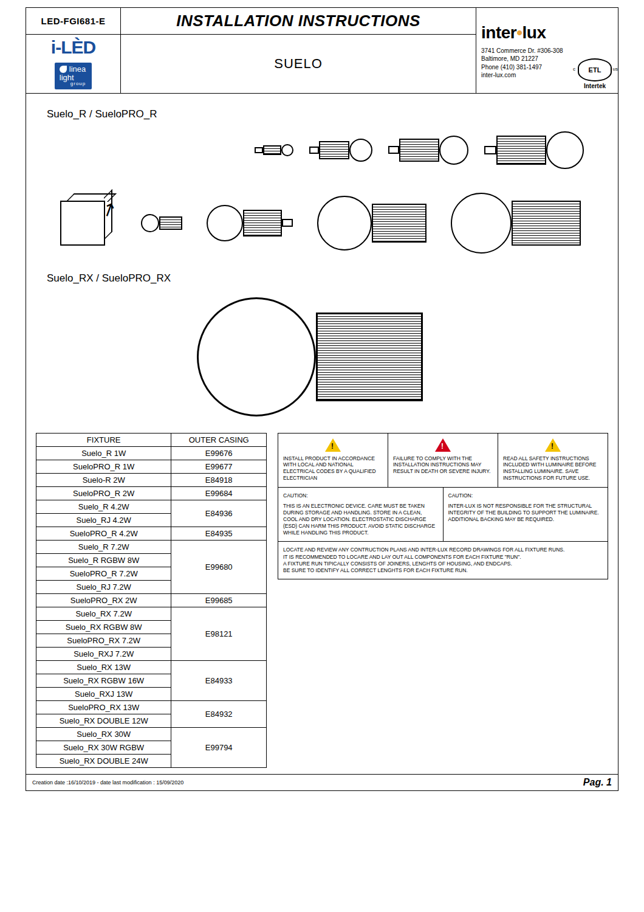| LED-FGI681-E | INSTALLATION INSTRUCTIONS | inter • lux 3741 Commerce Dr. #306-308 Baltimore, MD 21227 Phone (410) 381-1497 inter-lux.com c ETL us Intertek |
| i-L È D linea light group | SUELO |
Suelo_R / SueloPRO_R
↗
Suelo_RX / SueloPRO_RX
| FIXTURE | OUTER CASING |
| --- | --- |
| Suelo_R 1W | E99676 |
| SueloPRO_R 1W | E99677 |
| Suelo-R 2W | E84918 |
| SueloPRO_R 2W | E99684 |
| Suelo_R 4.2W | E84936 |
| Suelo_RJ 4.2W |
| SueloPRO_R 4.2W | E84935 |
| Suelo_R 7.2W | E99680 |
| Suelo_R RGBW 8W |
| SueloPRO_R 7.2W |
| Suelo_RJ 7.2W |
| SueloPRO_RX 2W | E99685 |
| Suelo_RX 7.2W | E98121 |
| Suelo_RX RGBW 8W |
| SueloPRO_RX 7.2W |
| Suelo_RXJ 7.2W |
| Suelo_RX 13W | E84933 |
| Suelo_RX RGBW 16W |
| Suelo_RXJ 13W |
| SueloPRO_RX 13W | E84932 |
| Suelo_RX DOUBLE 12W |
| Suelo_RX 30W | E99794 |
| Suelo_RX 30W RGBW |
| Suelo_RX DOUBLE 24W |
INSTALL PRODUCT IN ACCORDANCE WITH LOCAL AND NATIONAL ELECTRICAL CODES BY A QUALIFIED ELECTRICIAN
FAILURE TO COMPLY WITH THE INSTALLATION INSTRUCTIONS MAY RESULT IN DEATH OR SEVERE INJURY.
READ ALL SAFETY INSTRUCTIONS INCLUDED WITH LUMINAIRE BEFORE INSTALLING LUMINAIRE. SAVE INSTRUCTIONS FOR FUTURE USE.
CAUTION: THIS IS AN ELECTRONIC DEVICE. CARE MUST BE TAKEN DURING STORAGE AND HANDLING. STORE IN A CLEAN, COOL AND DRY LOCATION. ELECTROSTATIC DISCHARGE (ESD) CAN HARM THIS PRODUCT. AVOID STATIC DISCHARGE WHILE HANDLING THIS PRODUCT.
CAUTION: INTER-LUX IS NOT RESPONSIBLE FOR THE STRUCTURAL INTEGRITY OF THE BUILDING TO SUPPORT THE LUMINAIRE. ADDITIONAL BACKING MAY BE REQUIRED.
LOCATE AND REVIEW ANY CONTRUCTION PLANS AND INTER-LUX RECORD DRAWINGS FOR ALL FIXTURE RUNS.
IT IS RECOMMENDED TO LOCARE AND LAY OUT ALL COMPONENTS FOR EACH FIXTURE "RUN".
A FIXTURE RUN TIPICALLY CONSISTS OF JOINERS, LENGHTS OF HOUSING, AND ENDCAPS.
BE SURE TO IDENTIFY ALL CORRECT LENGHTS FOR EACH FIXTURE RUN.
Creation date :16/10/2019 - date last modification : 15/09/2020
Pag. 1